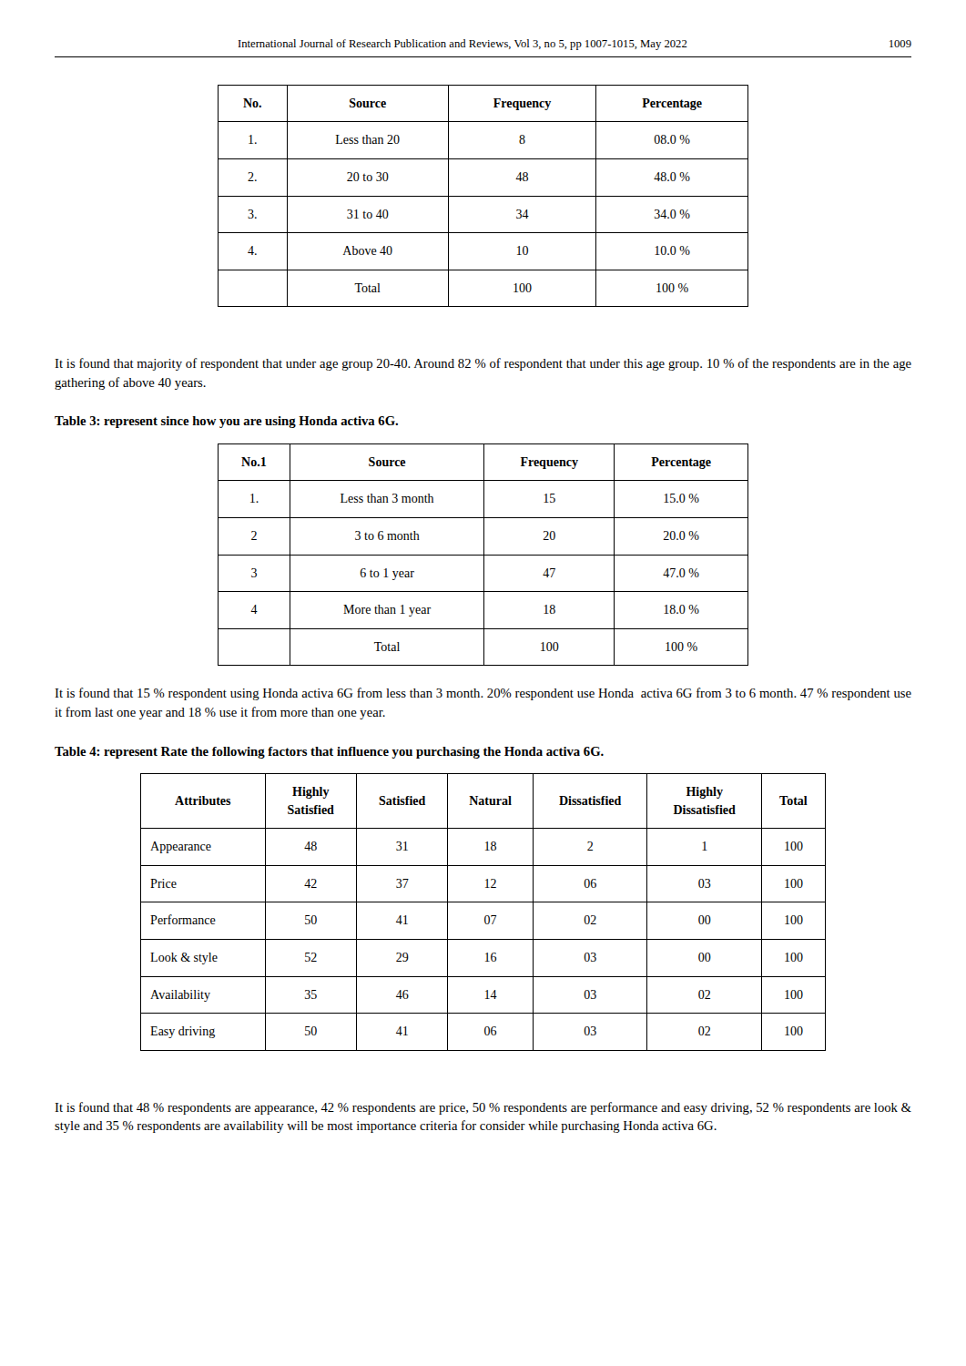International Journal of Research Publication and Reviews, Vol 3, no 5, pp 1007-1015, May 2022
1009
| No. | Source | Frequency | Percentage |
| --- | --- | --- | --- |
| 1. | Less than 20 | 8 | 08.0 % |
| 2. | 20 to 30 | 48 | 48.0 % |
| 3. | 31 to 40 | 34 | 34.0 % |
| 4. | Above 40 | 10 | 10.0 % |
| | Total | 100 | 100 % |
It is found that majority of respondent that under age group 20-40. Around 82 % of respondent that under this age group. 10 % of the respondents are in the age gathering of above 40 years.
Table 3: represent since how you are using Honda activa 6G.
| No.1 | Source | Frequency | Percentage |
| --- | --- | --- | --- |
| 1. | Less than 3 month | 15 | 15.0 % |
| 2 | 3 to 6 month | 20 | 20.0 % |
| 3 | 6 to 1 year | 47 | 47.0 % |
| 4 | More than 1 year | 18 | 18.0 % |
| | Total | 100 | 100 % |
It is found that 15 % respondent using Honda activa 6G from less than 3 month. 20% respondent use Honda activa 6G from 3 to 6 month. 47 % respondent use it from last one year and 18 % use it from more than one year.
Table 4: represent Rate the following factors that influence you purchasing the Honda activa 6G.
| Attributes | Highly Satisfied | Satisfied | Natural | Dissatisfied | Highly Dissatisfied | Total |
| --- | --- | --- | --- | --- | --- | --- |
| Appearance | 48 | 31 | 18 | 2 | 1 | 100 |
| Price | 42 | 37 | 12 | 06 | 03 | 100 |
| Performance | 50 | 41 | 07 | 02 | 00 | 100 |
| Look & style | 52 | 29 | 16 | 03 | 00 | 100 |
| Availability | 35 | 46 | 14 | 03 | 02 | 100 |
| Easy driving | 50 | 41 | 06 | 03 | 02 | 100 |
It is found that 48 % respondents are appearance, 42 % respondents are price, 50 % respondents are performance and easy driving, 52 % respondents are look & style and 35 % respondents are availability will be most importance criteria for consider while purchasing Honda activa 6G.